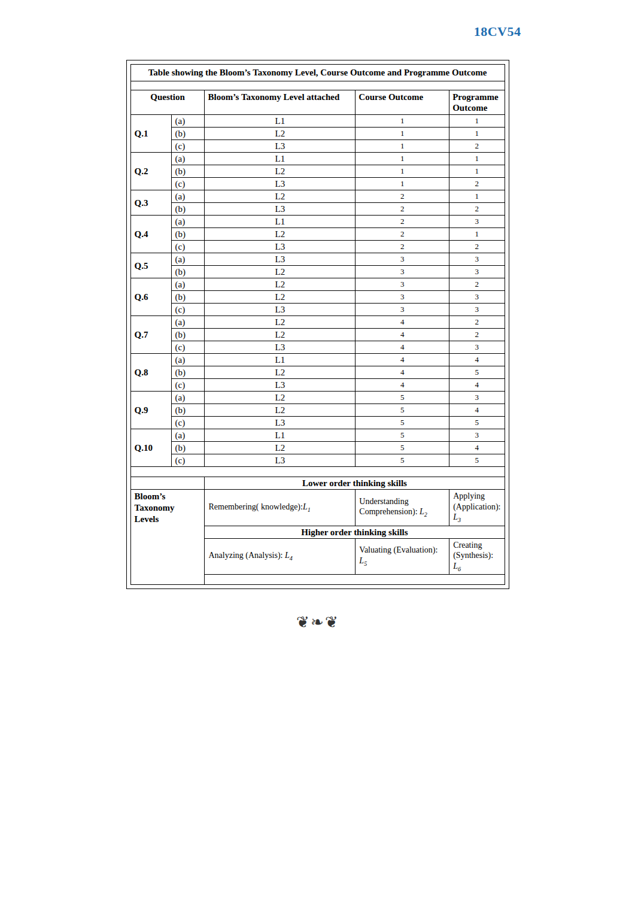18CV54
| Table showing the Bloom’s Taxonomy Level, Course Outcome and Programme Outcome |
| Question | Bloom’s Taxonomy Level attached | Course Outcome | Programme Outcome |
| Q.1 | (a) | L1 | 1 | 1 |
| (b) | L2 | 1 | 1 |
| (c) | L3 | 1 | 2 |
| Q.2 | (a) | L1 | 1 | 1 |
| (b) | L2 | 1 | 1 |
| (c) | L3 | 1 | 2 |
| Q.3 | (a) | L2 | 2 | 1 |
| (b) | L3 | 2 | 2 |
| Q.4 | (a) | L1 | 2 | 3 |
| (b) | L2 | 2 | 1 |
| (c) | L3 | 2 | 2 |
| Q.5 | (a) | L3 | 3 | 3 |
| (b) | L2 | 3 | 3 |
| Q.6 | (a) | L2 | 3 | 2 |
| (b) | L2 | 3 | 3 |
| (c) | L3 | 3 | 3 |
| Q.7 | (a) | L2 | 4 | 2 |
| (b) | L2 | 4 | 2 |
| (c) | L3 | 4 | 3 |
| Q.8 | (a) | L1 | 4 | 4 |
| (b) | L2 | 4 | 5 |
| (c) | L3 | 4 | 4 |
| Q.9 | (a) | L2 | 5 | 3 |
| (b) | L2 | 5 | 4 |
| (c) | L3 | 5 | 5 |
| Q.10 | (a) | L1 | 5 | 3 |
| (b) | L2 | 5 | 4 |
| (c) | L3 | 5 | 5 |
| | Lower order thinking skills |
| Bloom’s Taxonomy Levels | Remembering( knowledge): L 1 | Understanding Comprehension): L 2 | Applying (Application): L 3 |
| Higher order thinking skills |
| Analyzing (Analysis): L 4 | Valuating (Evaluation): L 5 | Creating (Synthesis): L 6 |
❦❧❦